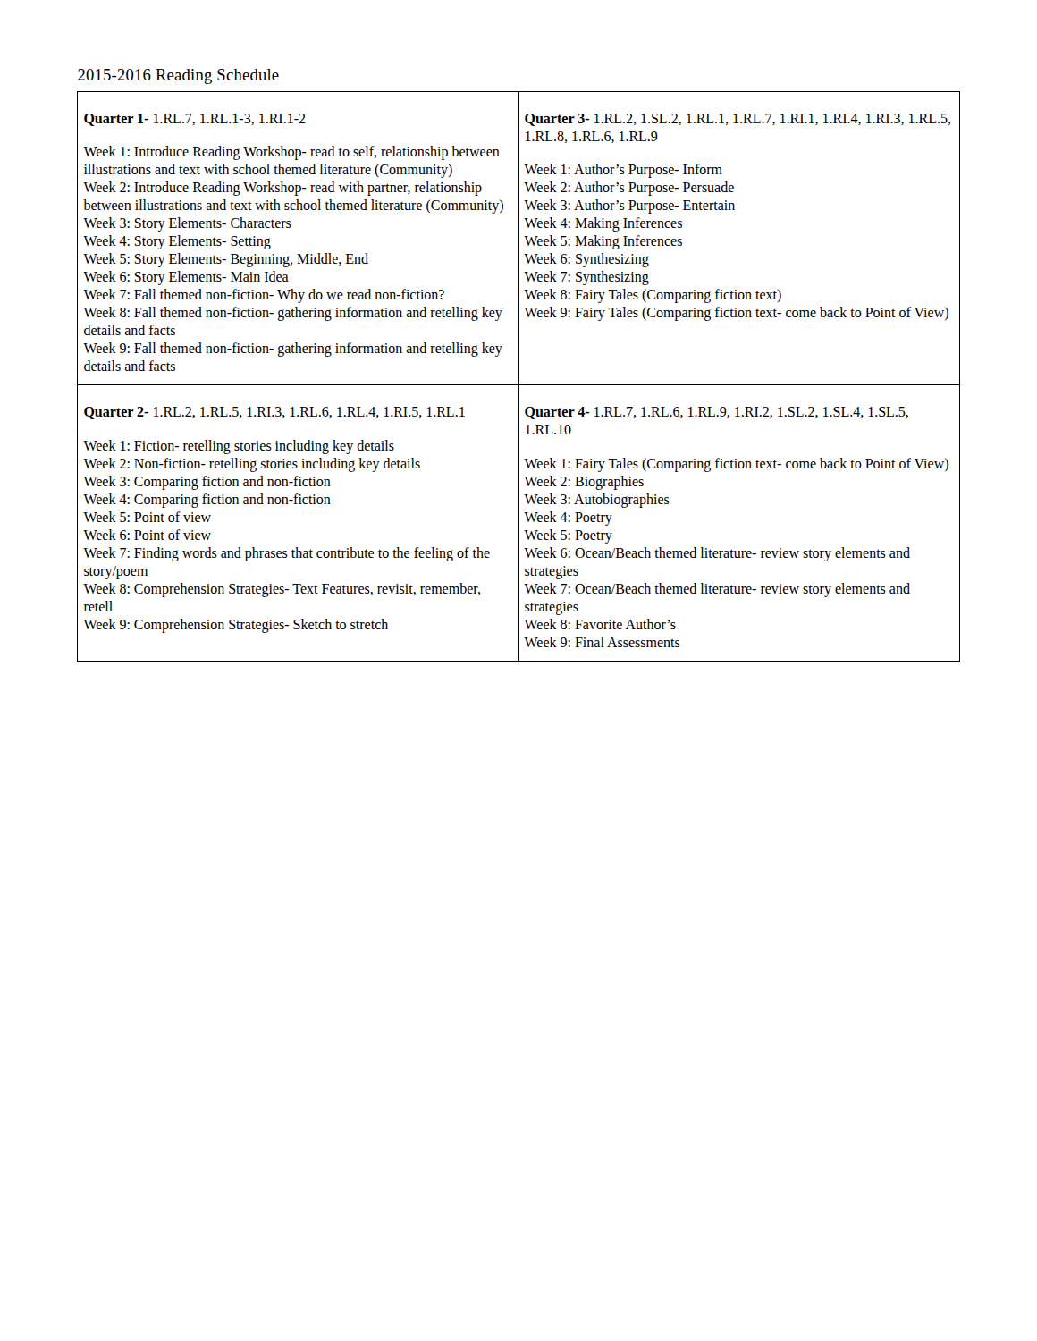2015-2016 Reading Schedule
| Quarter 1- 1.RL.7, 1.RL.1-3, 1.RI.1-2 Week 1: Introduce Reading Workshop- read to self, relationship between illustrations and text with school themed literature (Community) Week 2: Introduce Reading Workshop- read with partner, relationship between illustrations and text with school themed literature (Community) Week 3: Story Elements- Characters Week 4: Story Elements- Setting Week 5: Story Elements- Beginning, Middle, End Week 6: Story Elements- Main Idea Week 7: Fall themed non-fiction- Why do we read non-fiction? Week 8: Fall themed non-fiction- gathering information and retelling key details and facts Week 9: Fall themed non-fiction- gathering information and retelling key details and facts | Quarter 3- 1.RL.2, 1.SL.2, 1.RL.1, 1.RL.7, 1.RI.1, 1.RI.4, 1.RI.3, 1.RL.5, 1.RL.8, 1.RL.6, 1.RL.9 Week 1: Author’s Purpose- Inform Week 2: Author’s Purpose- Persuade Week 3: Author’s Purpose- Entertain Week 4: Making Inferences Week 5: Making Inferences Week 6: Synthesizing Week 7: Synthesizing Week 8: Fairy Tales (Comparing fiction text) Week 9: Fairy Tales (Comparing fiction text- come back to Point of View) |
| Quarter 2- 1.RL.2, 1.RL.5, 1.RI.3, 1.RL.6, 1.RL.4, 1.RI.5, 1.RL.1 Week 1: Fiction- retelling stories including key details Week 2: Non-fiction- retelling stories including key details Week 3: Comparing fiction and non-fiction Week 4: Comparing fiction and non-fiction Week 5: Point of view Week 6: Point of view Week 7: Finding words and phrases that contribute to the feeling of the story/poem Week 8: Comprehension Strategies- Text Features, revisit, remember, retell Week 9: Comprehension Strategies- Sketch to stretch | Quarter 4- 1.RL.7, 1.RL.6, 1.RL.9, 1.RI.2, 1.SL.2, 1.SL.4, 1.SL.5, 1.RL.10 Week 1: Fairy Tales (Comparing fiction text- come back to Point of View) Week 2: Biographies Week 3: Autobiographies Week 4: Poetry Week 5: Poetry Week 6: Ocean/Beach themed literature- review story elements and strategies Week 7: Ocean/Beach themed literature- review story elements and strategies Week 8: Favorite Author’s Week 9: Final Assessments |